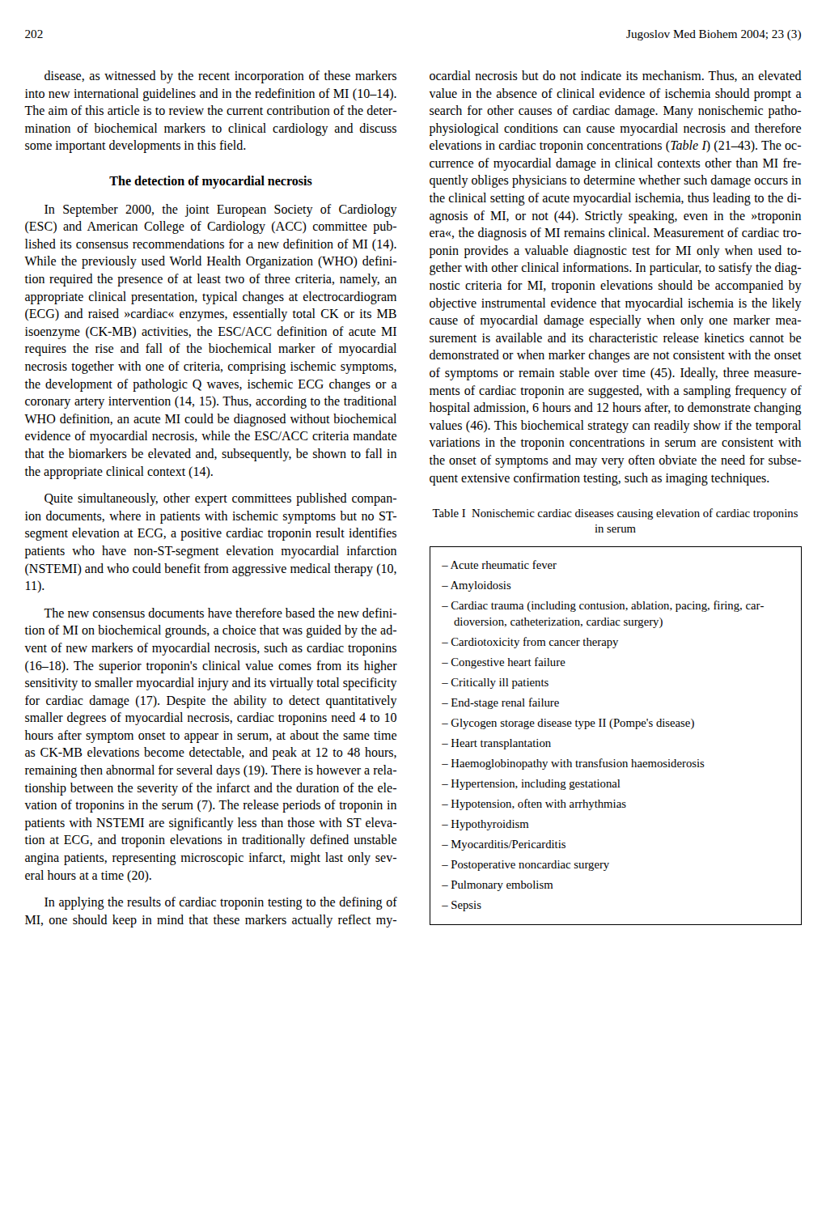202 Jugoslov Med Biohem 2004; 23 (3)
disease, as witnessed by the recent incorporation of these markers into new international guidelines and in the redefinition of MI (10–14). The aim of this article is to review the current contribution of the determination of biochemical markers to clinical cardiology and discuss some important developments in this field.
The detection of myocardial necrosis
In September 2000, the joint European Society of Cardiology (ESC) and American College of Cardiology (ACC) committee published its consensus recommendations for a new definition of MI (14). While the previously used World Health Organization (WHO) definition required the presence of at least two of three criteria, namely, an appropriate clinical presentation, typical changes at electrocardiogram (ECG) and raised »cardiac« enzymes, essentially total CK or its MB isoenzyme (CK-MB) activities, the ESC/ACC definition of acute MI requires the rise and fall of the biochemical marker of myocardial necrosis together with one of criteria, comprising ischemic symptoms, the development of pathologic Q waves, ischemic ECG changes or a coronary artery intervention (14, 15). Thus, according to the traditional WHO definition, an acute MI could be diagnosed without biochemical evidence of myocardial necrosis, while the ESC/ACC criteria mandate that the biomarkers be elevated and, subsequently, be shown to fall in the appropriate clinical context (14).
Quite simultaneously, other expert committees published companion documents, where in patients with ischemic symptoms but no ST-segment elevation at ECG, a positive cardiac troponin result identifies patients who have non-ST-segment elevation myocardial infarction (NSTEMI) and who could benefit from aggressive medical therapy (10, 11).
The new consensus documents have therefore based the new definition of MI on biochemical grounds, a choice that was guided by the advent of new markers of myocardial necrosis, such as cardiac troponins (16–18). The superior troponin's clinical value comes from its higher sensitivity to smaller myocardial injury and its virtually total specificity for cardiac damage (17). Despite the ability to detect quantitatively smaller degrees of myocardial necrosis, cardiac troponins need 4 to 10 hours after symptom onset to appear in serum, at about the same time as CK-MB elevations become detectable, and peak at 12 to 48 hours, remaining then abnormal for several days (19). There is however a relationship between the severity of the infarct and the duration of the elevation of troponins in the serum (7). The release periods of troponin in patients with NSTEMI are significantly less than those with ST elevation at ECG, and troponin elevations in traditionally defined unstable angina patients, representing microscopic infarct, might last only several hours at a time (20).
In applying the results of cardiac troponin testing to the defining of MI, one should keep in mind that these markers actually reflect myocardial necrosis but do not indicate its mechanism. Thus, an elevated value in the absence of clinical evidence of ischemia should prompt a search for other causes of cardiac damage. Many nonischemic pathophysiological conditions can cause myocardial necrosis and therefore elevations in cardiac troponin concentrations (Table I) (21–43). The occurrence of myocardial damage in clinical contexts other than MI frequently obliges physicians to determine whether such damage occurs in the clinical setting of acute myocardial ischemia, thus leading to the diagnosis of MI, or not (44). Strictly speaking, even in the »troponin era«, the diagnosis of MI remains clinical. Measurement of cardiac troponin provides a valuable diagnostic test for MI only when used together with other clinical informations. In particular, to satisfy the diagnostic criteria for MI, troponin elevations should be accompanied by objective instrumental evidence that myocardial ischemia is the likely cause of myocardial damage especially when only one marker measurement is available and its characteristic release kinetics cannot be demonstrated or when marker changes are not consistent with the onset of symptoms or remain stable over time (45). Ideally, three measurements of cardiac troponin are suggested, with a sampling frequency of hospital admission, 6 hours and 12 hours after, to demonstrate changing values (46). This biochemical strategy can readily show if the temporal variations in the troponin concentrations in serum are consistent with the onset of symptoms and may very often obviate the need for subsequent extensive confirmation testing, such as imaging techniques.
Table I Nonischemic cardiac diseases causing elevation of cardiac troponins in serum
– Acute rheumatic fever
– Amyloidosis
– Cardiac trauma (including contusion, ablation, pacing, firing, cardioversion, catheterization, cardiac surgery)
– Cardiotoxicity from cancer therapy
– Congestive heart failure
– Critically ill patients
– End-stage renal failure
– Glycogen storage disease type II (Pompe's disease)
– Heart transplantation
– Haemoglobinopathy with transfusion haemosiderosis
– Hypertension, including gestational
– Hypotension, often with arrhythmias
– Hypothyroidism
– Myocarditis/Pericarditis
– Postoperative noncardiac surgery
– Pulmonary embolism
– Sepsis